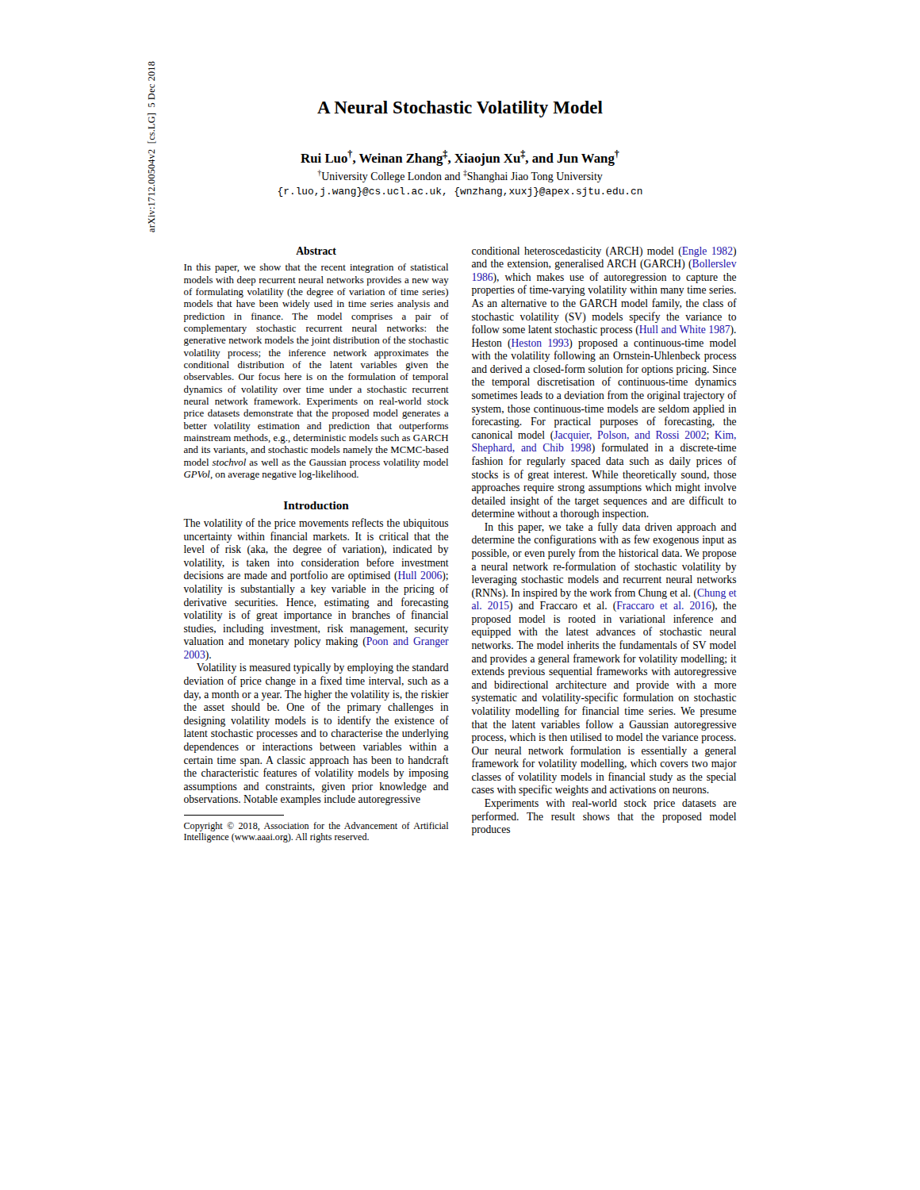arXiv:1712.00504v2 [cs.LG] 5 Dec 2018
A Neural Stochastic Volatility Model
Rui Luo†, Weinan Zhang‡, Xiaojun Xu‡, and Jun Wang†
†University College London and ‡Shanghai Jiao Tong University
{r.luo,j.wang}@cs.ucl.ac.uk, {wnzhang,xuxj}@apex.sjtu.edu.cn
Abstract
In this paper, we show that the recent integration of statistical models with deep recurrent neural networks provides a new way of formulating volatility (the degree of variation of time series) models that have been widely used in time series analysis and prediction in finance. The model comprises a pair of complementary stochastic recurrent neural networks: the generative network models the joint distribution of the stochastic volatility process; the inference network approximates the conditional distribution of the latent variables given the observables. Our focus here is on the formulation of temporal dynamics of volatility over time under a stochastic recurrent neural network framework. Experiments on real-world stock price datasets demonstrate that the proposed model generates a better volatility estimation and prediction that outperforms mainstream methods, e.g., deterministic models such as GARCH and its variants, and stochastic models namely the MCMC-based model stochvol as well as the Gaussian process volatility model GPVol, on average negative log-likelihood.
Introduction
The volatility of the price movements reflects the ubiquitous uncertainty within financial markets. It is critical that the level of risk (aka, the degree of variation), indicated by volatility, is taken into consideration before investment decisions are made and portfolio are optimised (Hull 2006); volatility is substantially a key variable in the pricing of derivative securities. Hence, estimating and forecasting volatility is of great importance in branches of financial studies, including investment, risk management, security valuation and monetary policy making (Poon and Granger 2003).
Volatility is measured typically by employing the standard deviation of price change in a fixed time interval, such as a day, a month or a year. The higher the volatility is, the riskier the asset should be. One of the primary challenges in designing volatility models is to identify the existence of latent stochastic processes and to characterise the underlying dependences or interactions between variables within a certain time span. A classic approach has been to handcraft the characteristic features of volatility models by imposing assumptions and constraints, given prior knowledge and observations. Notable examples include autoregressive
Copyright © 2018, Association for the Advancement of Artificial Intelligence (www.aaai.org). All rights reserved.
conditional heteroscedasticity (ARCH) model (Engle 1982) and the extension, generalised ARCH (GARCH) (Bollerslev 1986), which makes use of autoregression to capture the properties of time-varying volatility within many time series. As an alternative to the GARCH model family, the class of stochastic volatility (SV) models specify the variance to follow some latent stochastic process (Hull and White 1987). Heston (Heston 1993) proposed a continuous-time model with the volatility following an Ornstein-Uhlenbeck process and derived a closed-form solution for options pricing. Since the temporal discretisation of continuous-time dynamics sometimes leads to a deviation from the original trajectory of system, those continuous-time models are seldom applied in forecasting. For practical purposes of forecasting, the canonical model (Jacquier, Polson, and Rossi 2002; Kim, Shephard, and Chib 1998) formulated in a discrete-time fashion for regularly spaced data such as daily prices of stocks is of great interest. While theoretically sound, those approaches require strong assumptions which might involve detailed insight of the target sequences and are difficult to determine without a thorough inspection.
In this paper, we take a fully data driven approach and determine the configurations with as few exogenous input as possible, or even purely from the historical data. We propose a neural network re-formulation of stochastic volatility by leveraging stochastic models and recurrent neural networks (RNNs). In inspired by the work from Chung et al. (Chung et al. 2015) and Fraccaro et al. (Fraccaro et al. 2016), the proposed model is rooted in variational inference and equipped with the latest advances of stochastic neural networks. The model inherits the fundamentals of SV model and provides a general framework for volatility modelling; it extends previous sequential frameworks with autoregressive and bidirectional architecture and provide with a more systematic and volatility-specific formulation on stochastic volatility modelling for financial time series. We presume that the latent variables follow a Gaussian autoregressive process, which is then utilised to model the variance process. Our neural network formulation is essentially a general framework for volatility modelling, which covers two major classes of volatility models in financial study as the special cases with specific weights and activations on neurons.
Experiments with real-world stock price datasets are performed. The result shows that the proposed model produces